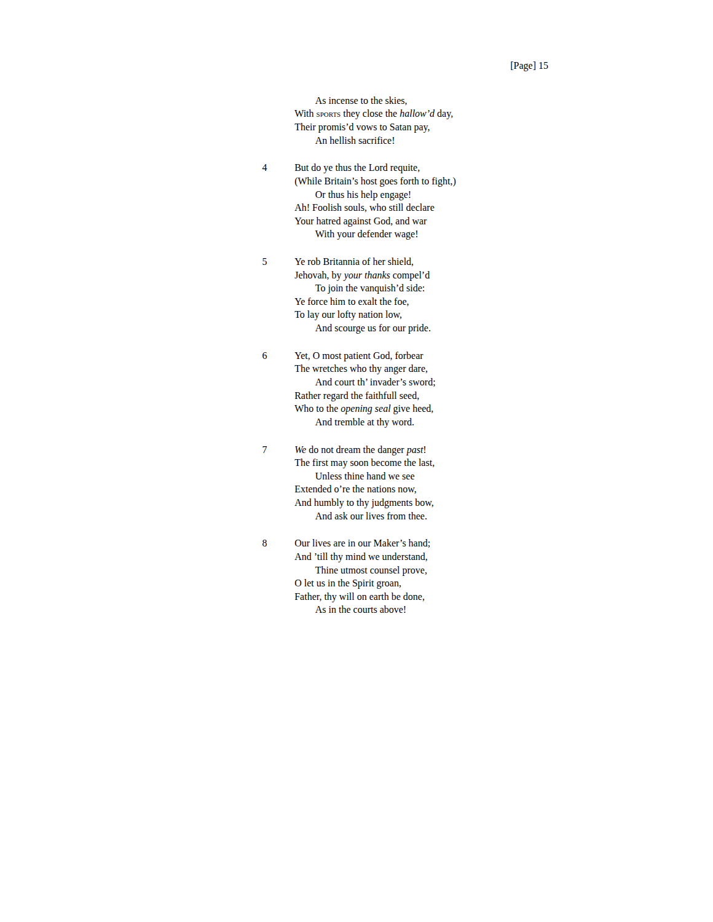[Page] 15
As incense to the skies,
With sports they close the hallow’d day,
Their promis’d vows to Satan pay,
An hellish sacrifice!
4
But do ye thus the Lord requite,
(While Britain’s host goes forth to fight,)
Or thus his help engage!
Ah! Foolish souls, who still declare
Your hatred against God, and war
With your defender wage!
5
Ye rob Britannia of her shield,
Jehovah, by your thanks compel’d
To join the vanquish’d side:
Ye force him to exalt the foe,
To lay our lofty nation low,
And scourge us for our pride.
6
Yet, O most patient God, forbear
The wretches who thy anger dare,
And court th’ invader’s sword;
Rather regard the faithfull seed,
Who to the opening seal give heed,
And tremble at thy word.
7
We do not dream the danger past!
The first may soon become the last,
Unless thine hand we see
Extended o’re the nations now,
And humbly to thy judgments bow,
And ask our lives from thee.
8
Our lives are in our Maker’s hand;
And ’till thy mind we understand,
Thine utmost counsel prove,
O let us in the Spirit groan,
Father, thy will on earth be done,
As in the courts above!